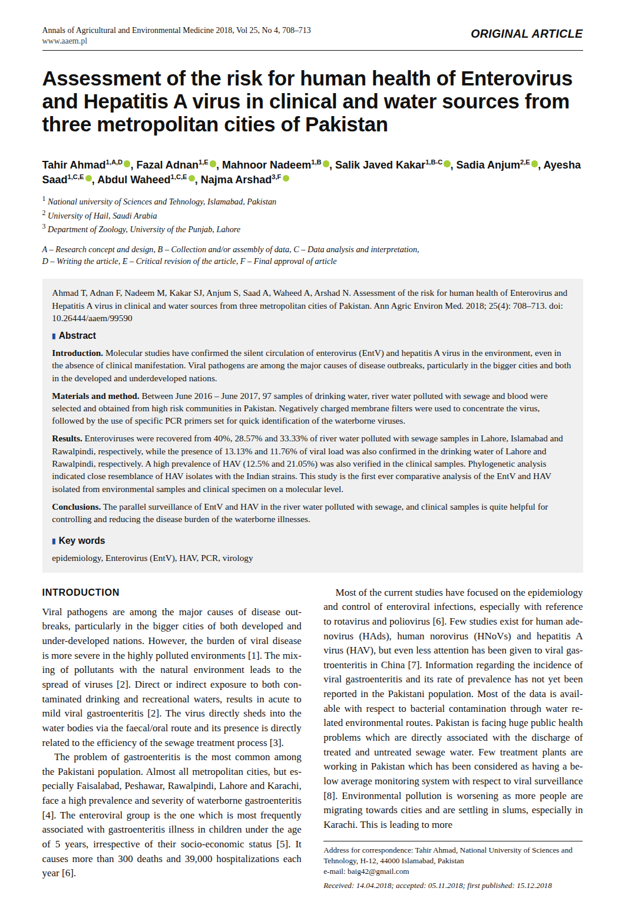Annals of Agricultural and Environmental Medicine 2018, Vol 25, No 4, 708–713
www.aaem.pl
ORIGINAL ARTICLE
Assessment of the risk for human health of Enterovirus and Hepatitis A virus in clinical and water sources from three metropolitan cities of Pakistan
Tahir Ahmad1,A,D , Fazal Adnan1,E , Mahnoor Nadeem1,B , Salik Javed Kakar1,B-C , Sadia Anjum2,E , Ayesha Saad1,C,E , Abdul Waheed1,C,E , Najma Arshad3,F
1 National university of Sciences and Tehnology, Islamabad, Pakistan
2 University of Hail, Saudi Arabia
3 Department of Zoology, University of the Punjab, Lahore
A – Research concept and design, B – Collection and/or assembly of data, C – Data analysis and interpretation,
D – Writing the article, E – Critical revision of the article, F – Final approval of article
Ahmad T, Adnan F, Nadeem M, Kakar SJ, Anjum S, Saad A, Waheed A, Arshad N. Assessment of the risk for human health of Enterovirus and Hepatitis A virus in clinical and water sources from three metropolitan cities of Pakistan. Ann Agric Environ Med. 2018; 25(4): 708–713. doi: 10.26444/aaem/99590
Abstract
Introduction. Molecular studies have confirmed the silent circulation of enterovirus (EntV) and hepatitis A virus in the environment, even in the absence of clinical manifestation. Viral pathogens are among the major causes of disease outbreaks, particularly in the bigger cities and both in the developed and underdeveloped nations.
Materials and method. Between June 2016 – June 2017, 97 samples of drinking water, river water polluted with sewage and blood were selected and obtained from high risk communities in Pakistan. Negatively charged membrane filters were used to concentrate the virus, followed by the use of specific PCR primers set for quick identification of the waterborne viruses.
Results. Enteroviruses were recovered from 40%, 28.57% and 33.33% of river water polluted with sewage samples in Lahore, Islamabad and Rawalpindi, respectively, while the presence of 13.13% and 11.76% of viral load was also confirmed in the drinking water of Lahore and Rawalpindi, respectively. A high prevalence of HAV (12.5% and 21.05%) was also verified in the clinical samples. Phylogenetic analysis indicated close resemblance of HAV isolates with the Indian strains. This study is the first ever comparative analysis of the EntV and HAV isolated from environmental samples and clinical specimen on a molecular level.
Conclusions. The parallel surveillance of EntV and HAV in the river water polluted with sewage, and clinical samples is quite helpful for controlling and reducing the disease burden of the waterborne illnesses.
Key words
epidemiology, Enterovirus (EntV), HAV, PCR, virology
INTRODUCTION
Viral pathogens are among the major causes of disease outbreaks, particularly in the bigger cities of both developed and under-developed nations. However, the burden of viral disease is more severe in the highly polluted environments [1]. The mixing of pollutants with the natural environment leads to the spread of viruses [2]. Direct or indirect exposure to both contaminated drinking and recreational waters, results in acute to mild viral gastroenteritis [2]. The virus directly sheds into the water bodies via the faecal/oral route and its presence is directly related to the efficiency of the sewage treatment process [3].
The problem of gastroenteritis is the most common among the Pakistani population. Almost all metropolitan cities, but especially Faisalabad, Peshawar, Rawalpindi, Lahore and Karachi, face a high prevalence and severity of waterborne gastroenteritis [4]. The enteroviral group is the one which is most frequently associated with gastroenteritis illness in children under the age of 5 years, irrespective of their socio-economic status [5]. It causes more than 300 deaths and 39,000 hospitalizations each year [6].
Most of the current studies have focused on the epidemiology and control of enteroviral infections, especially with reference to rotavirus and poliovirus [6]. Few studies exist for human adenovirus (HAds), human norovirus (HNoVs) and hepatitis A virus (HAV), but even less attention has been given to viral gastroenteritis in China [7]. Information regarding the incidence of viral gastroenteritis and its rate of prevalence has not yet been reported in the Pakistani population. Most of the data is available with respect to bacterial contamination through water related environmental routes. Pakistan is facing huge public health problems which are directly associated with the discharge of treated and untreated sewage water. Few treatment plants are working in Pakistan which has been considered as having a below average monitoring system with respect to viral surveillance [8]. Environmental pollution is worsening as more people are migrating towards cities and are settling in slums, especially in Karachi. This is leading to more
Address for correspondence: Tahir Ahmad, National University of Sciences and Tehnology, H-12, 44000 Islamabad, Pakistan
e-mail: baig42@gmail.com
Received: 14.04.2018; accepted: 05.11.2018; first published: 15.12.2018